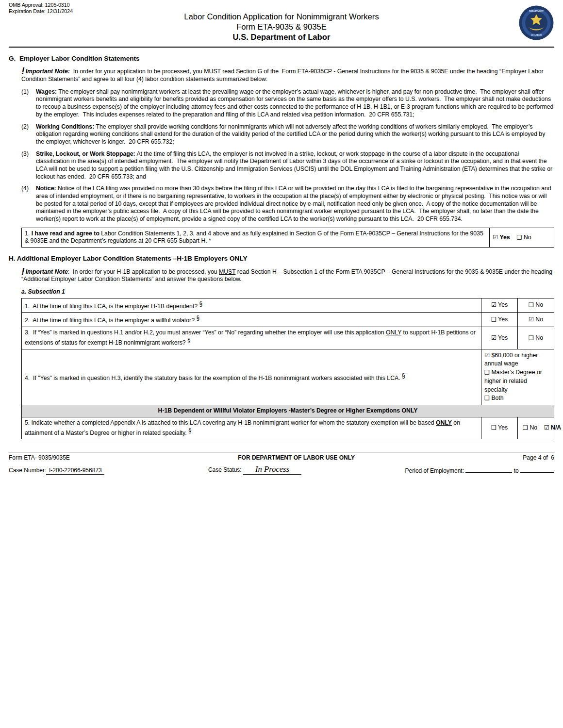OMB Approval: 1205-0310
Expiration Date: 12/31/2024
Labor Condition Application for Nonimmigrant Workers
Form ETA-9035 & 9035E
U.S. Department of Labor
DEPARTMENT OF LABOR
G. Employer Labor Condition Statements
!Important Note: In order for your application to be processed, you MUST read Section G of the Form ETA-9035CP - General Instructions for the 9035 & 9035E under the heading “Employer Labor Condition Statements” and agree to all four (4) labor condition statements summarized below:
(1) Wages: The employer shall pay nonimmigrant workers at least the prevailing wage or the employer’s actual wage, whichever is higher, and pay for non-productive time. The employer shall offer nonimmigrant workers benefits and eligibility for benefits provided as compensation for services on the same basis as the employer offers to U.S. workers. The employer shall not make deductions to recoup a business expense(s) of the employer including attorney fees and other costs connected to the performance of H-1B, H-1B1, or E-3 program functions which are required to be performed by the employer. This includes expenses related to the preparation and filing of this LCA and related visa petition information. 20 CFR 655.731;
(2) Working Conditions: The employer shall provide working conditions for nonimmigrants which will not adversely affect the working conditions of workers similarly employed. The employer’s obligation regarding working conditions shall extend for the duration of the validity period of the certified LCA or the period during which the worker(s) working pursuant to this LCA is employed by the employer, whichever is longer. 20 CFR 655.732;
(3) Strike, Lockout, or Work Stoppage: At the time of filing this LCA, the employer is not involved in a strike, lockout, or work stoppage in the course of a labor dispute in the occupational classification in the area(s) of intended employment. The employer will notify the Department of Labor within 3 days of the occurrence of a strike or lockout in the occupation, and in that event the LCA will not be used to support a petition filing with the U.S. Citizenship and Immigration Services (USCIS) until the DOL Employment and Training Administration (ETA) determines that the strike or lockout has ended. 20 CFR 655.733; and
(4) Notice: Notice of the LCA filing was provided no more than 30 days before the filing of this LCA or will be provided on the day this LCA is filed to the bargaining representative in the occupation and area of intended employment, or if there is no bargaining representative, to workers in the occupation at the place(s) of employment either by electronic or physical posting. This notice was or will be posted for a total period of 10 days, except that if employees are provided individual direct notice by e-mail, notification need only be given once. A copy of the notice documentation will be maintained in the employer’s public access file. A copy of this LCA will be provided to each nonimmigrant worker employed pursuant to the LCA. The employer shall, no later than the date the worker(s) report to work at the place(s) of employment, provide a signed copy of the certified LCA to the worker(s) working pursuant to this LCA. 20 CFR 655.734.
| 1. I have read and agree to Labor Condition Statements 1, 2, 3, and 4 above and as fully explained in Section G of the Form ETA-9035CP – General Instructions for the 9035 & 9035E and the Department’s regulations at 20 CFR 655 Subpart H. * | ☑ Yes ❑ No |
H. Additional Employer Labor Condition Statements –H-1B Employers ONLY
!Important Note: In order for your H-1B application to be processed, you MUST read Section H – Subsection 1 of the Form ETA 9035CP – General Instructions for the 9035 & 9035E under the heading “Additional Employer Labor Condition Statements” and answer the questions below.
a. Subsection 1
| 1. At the time of filing this LCA, is the employer H-1B dependent? § | ☑ Yes | ❑ No |
| 2. At the time of filing this LCA, is the employer a willful violator? § | ❑ Yes | ☑ No |
| 3. If “Yes” is marked in questions H.1 and/or H.2, you must answer “Yes” or “No” regarding whether the employer will use this application ONLY to support H-1B petitions or extensions of status for exempt H-1B nonimmigrant workers? § | ☑ Yes | ❑ No |
| 4. If "Yes" is marked in question H.3, identify the statutory basis for the exemption of the H-1B nonimmigrant workers associated with this LCA. § | ☑ $60,000 or higher annual wage ❑ Master’s Degree or higher in related specialty ❑ Both |
| H-1B Dependent or Willful Violator Employers -Master’s Degree or Higher Exemptions ONLY |
| 5. Indicate whether a completed Appendix A is attached to this LCA covering any H-1B nonimmigrant worker for whom the statutory exemption will be based ONLY on attainment of a Master’s Degree or higher in related specialty. § | ❑ Yes | ❑ No ☑ N/A |
Form ETA- 9035/9035E
FOR DEPARTMENT OF LABOR USE ONLY
Page 4 of 6
Case Number:I-200-22066-956873
Case Status: In Process
Period of Employment: to